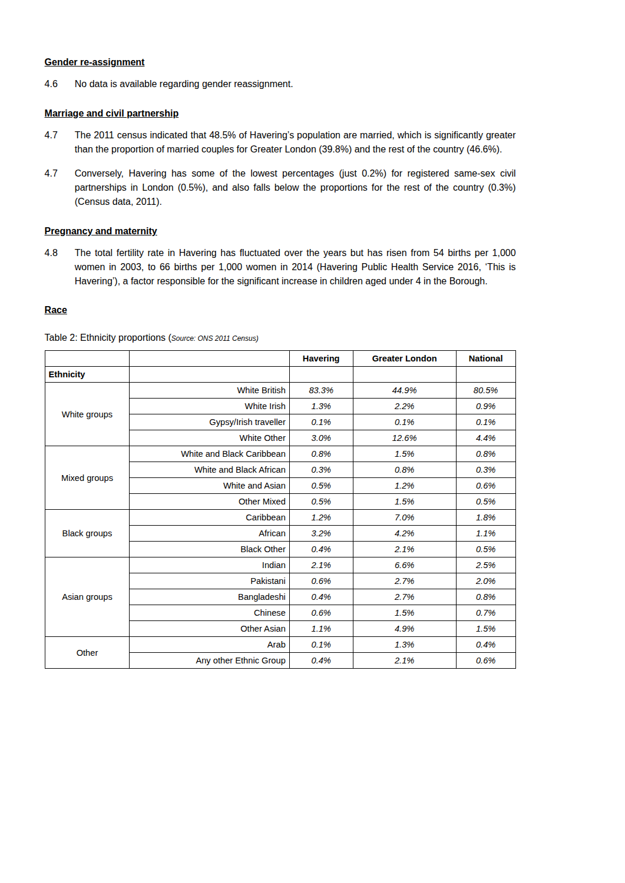Gender re-assignment
4.6
No data is available regarding gender reassignment.
Marriage and civil partnership
4.7
The 2011 census indicated that 48.5% of Havering’s population are married, which is significantly greater than the proportion of married couples for Greater London (39.8%) and the rest of the country (46.6%).
4.7
Conversely, Havering has some of the lowest percentages (just 0.2%) for registered same-sex civil partnerships in London (0.5%), and also falls below the proportions for the rest of the country (0.3%) (Census data, 2011).
Pregnancy and maternity
4.8
The total fertility rate in Havering has fluctuated over the years but has risen from 54 births per 1,000 women in 2003, to 66 births per 1,000 women in 2014 (Havering Public Health Service 2016, ‘This is Havering’), a factor responsible for the significant increase in children aged under 4 in the Borough.
Race
Table 2: Ethnicity proportions (Source: ONS 2011 Census)
| | | Havering | Greater London | National |
| Ethnicity | | | | |
| White groups | White British | 83.3% | 44.9% | 80.5% |
| White Irish | 1.3% | 2.2% | 0.9% |
| Gypsy/Irish traveller | 0.1% | 0.1% | 0.1% |
| White Other | 3.0% | 12.6% | 4.4% |
| Mixed groups | White and Black Caribbean | 0.8% | 1.5% | 0.8% |
| White and Black African | 0.3% | 0.8% | 0.3% |
| White and Asian | 0.5% | 1.2% | 0.6% |
| Other Mixed | 0.5% | 1.5% | 0.5% |
| Black groups | Caribbean | 1.2% | 7.0% | 1.8% |
| African | 3.2% | 4.2% | 1.1% |
| Black Other | 0.4% | 2.1% | 0.5% |
| Asian groups | Indian | 2.1% | 6.6% | 2.5% |
| Pakistani | 0.6% | 2.7% | 2.0% |
| Bangladeshi | 0.4% | 2.7% | 0.8% |
| Chinese | 0.6% | 1.5% | 0.7% |
| Other Asian | 1.1% | 4.9% | 1.5% |
| Other | Arab | 0.1% | 1.3% | 0.4% |
| Any other Ethnic Group | 0.4% | 2.1% | 0.6% |